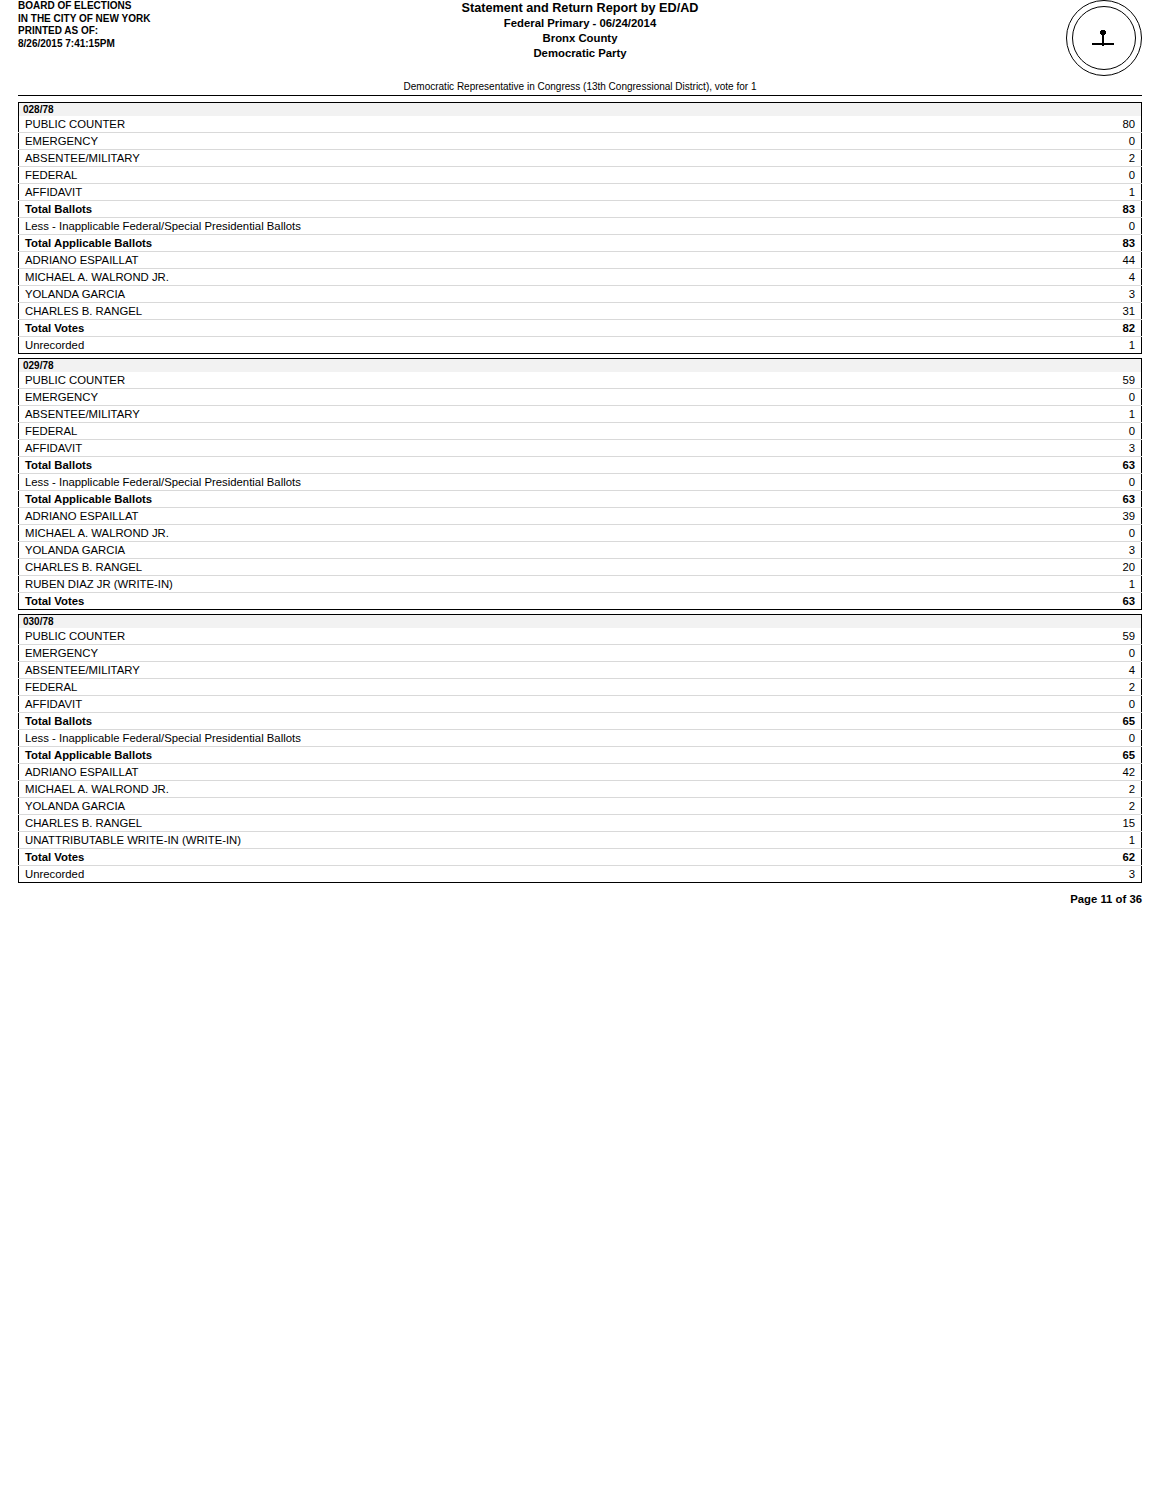BOARD OF ELECTIONS
IN THE CITY OF NEW YORK
PRINTED AS OF:
8/26/2015 7:41:15PM
Statement and Return Report by ED/AD
Federal Primary - 06/24/2014
Bronx County
Democratic Party
Democratic Representative in Congress (13th Congressional District), vote for 1
028/78
| PUBLIC COUNTER | 80 |
| EMERGENCY | 0 |
| ABSENTEE/MILITARY | 2 |
| FEDERAL | 0 |
| AFFIDAVIT | 1 |
| Total Ballots | 83 |
| Less - Inapplicable Federal/Special Presidential Ballots | 0 |
| Total Applicable Ballots | 83 |
| ADRIANO ESPAILLAT | 44 |
| MICHAEL A. WALROND JR. | 4 |
| YOLANDA GARCIA | 3 |
| CHARLES B. RANGEL | 31 |
| Total Votes | 82 |
| Unrecorded | 1 |
029/78
| PUBLIC COUNTER | 59 |
| EMERGENCY | 0 |
| ABSENTEE/MILITARY | 1 |
| FEDERAL | 0 |
| AFFIDAVIT | 3 |
| Total Ballots | 63 |
| Less - Inapplicable Federal/Special Presidential Ballots | 0 |
| Total Applicable Ballots | 63 |
| ADRIANO ESPAILLAT | 39 |
| MICHAEL A. WALROND JR. | 0 |
| YOLANDA GARCIA | 3 |
| CHARLES B. RANGEL | 20 |
| RUBEN DIAZ JR (WRITE-IN) | 1 |
| Total Votes | 63 |
030/78
| PUBLIC COUNTER | 59 |
| EMERGENCY | 0 |
| ABSENTEE/MILITARY | 4 |
| FEDERAL | 2 |
| AFFIDAVIT | 0 |
| Total Ballots | 65 |
| Less - Inapplicable Federal/Special Presidential Ballots | 0 |
| Total Applicable Ballots | 65 |
| ADRIANO ESPAILLAT | 42 |
| MICHAEL A. WALROND JR. | 2 |
| YOLANDA GARCIA | 2 |
| CHARLES B. RANGEL | 15 |
| UNATTRIBUTABLE WRITE-IN (WRITE-IN) | 1 |
| Total Votes | 62 |
| Unrecorded | 3 |
Page 11 of 36